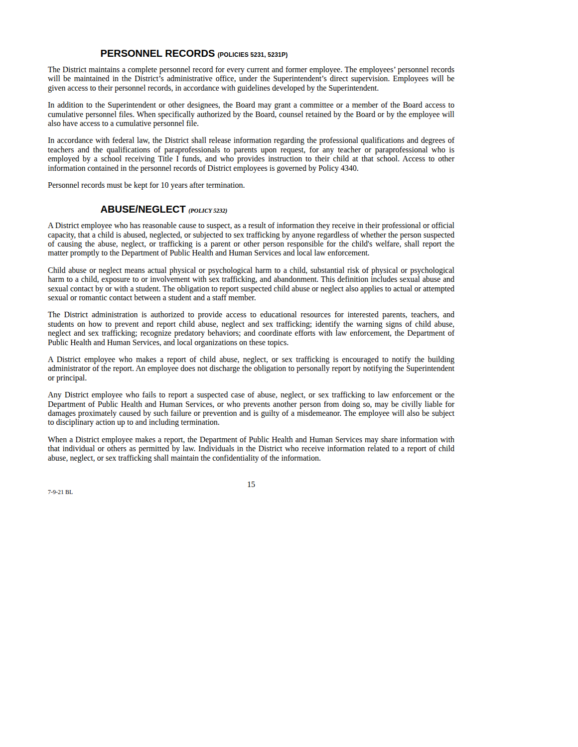PERSONNEL RECORDS (POLICIES 5231, 5231P)
The District maintains a complete personnel record for every current and former employee. The employees’ personnel records will be maintained in the District’s administrative office, under the Superintendent’s direct supervision. Employees will be given access to their personnel records, in accordance with guidelines developed by the Superintendent.
In addition to the Superintendent or other designees, the Board may grant a committee or a member of the Board access to cumulative personnel files. When specifically authorized by the Board, counsel retained by the Board or by the employee will also have access to a cumulative personnel file.
In accordance with federal law, the District shall release information regarding the professional qualifications and degrees of teachers and the qualifications of paraprofessionals to parents upon request, for any teacher or paraprofessional who is employed by a school receiving Title I funds, and who provides instruction to their child at that school. Access to other information contained in the personnel records of District employees is governed by Policy 4340.
Personnel records must be kept for 10 years after termination.
ABUSE/NEGLECT (POLICY 5232)
A District employee who has reasonable cause to suspect, as a result of information they receive in their professional or official capacity, that a child is abused, neglected, or subjected to sex trafficking by anyone regardless of whether the person suspected of causing the abuse, neglect, or trafficking is a parent or other person responsible for the child's welfare, shall report the matter promptly to the Department of Public Health and Human Services and local law enforcement.
Child abuse or neglect means actual physical or psychological harm to a child, substantial risk of physical or psychological harm to a child, exposure to or involvement with sex trafficking, and abandonment. This definition includes sexual abuse and sexual contact by or with a student. The obligation to report suspected child abuse or neglect also applies to actual or attempted sexual or romantic contact between a student and a staff member.
The District administration is authorized to provide access to educational resources for interested parents, teachers, and students on how to prevent and report child abuse, neglect and sex trafficking; identify the warning signs of child abuse, neglect and sex trafficking; recognize predatory behaviors; and coordinate efforts with law enforcement, the Department of Public Health and Human Services, and local organizations on these topics.
A District employee who makes a report of child abuse, neglect, or sex trafficking is encouraged to notify the building administrator of the report. An employee does not discharge the obligation to personally report by notifying the Superintendent or principal.
Any District employee who fails to report a suspected case of abuse, neglect, or sex trafficking to law enforcement or the Department of Public Health and Human Services, or who prevents another person from doing so, may be civilly liable for damages proximately caused by such failure or prevention and is guilty of a misdemeanor. The employee will also be subject to disciplinary action up to and including termination.
When a District employee makes a report, the Department of Public Health and Human Services may share information with that individual or others as permitted by law. Individuals in the District who receive information related to a report of child abuse, neglect, or sex trafficking shall maintain the confidentiality of the information.
15
7-9-21 BL